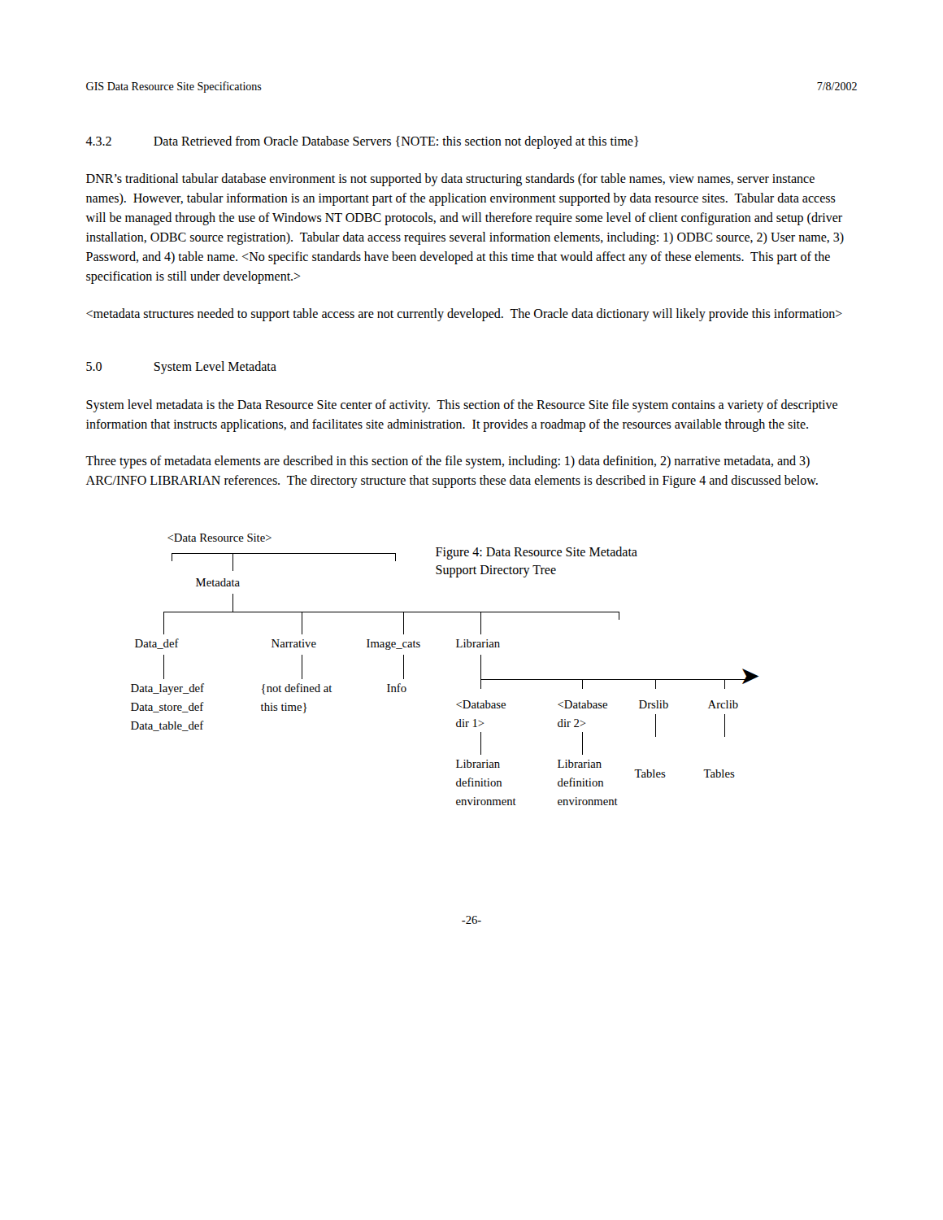GIS Data Resource Site Specifications 7/8/2002
4.3.2 Data Retrieved from Oracle Database Servers {NOTE: this section not deployed at this time}
DNR’s traditional tabular database environment is not supported by data structuring standards (for table names, view names, server instance names). However, tabular information is an important part of the application environment supported by data resource sites. Tabular data access will be managed through the use of Windows NT ODBC protocols, and will therefore require some level of client configuration and setup (driver installation, ODBC source registration). Tabular data access requires several information elements, including: 1) ODBC source, 2) User name, 3) Password, and 4) table name. <No specific standards have been developed at this time that would affect any of these elements. This part of the specification is still under development.>
<metadata structures needed to support table access are not currently developed. The Oracle data dictionary will likely provide this information>
5.0 System Level Metadata
System level metadata is the Data Resource Site center of activity. This section of the Resource Site file system contains a variety of descriptive information that instructs applications, and facilitates site administration. It provides a roadmap of the resources available through the site.
Three types of metadata elements are described in this section of the file system, including: 1) data definition, 2) narrative metadata, and 3) ARC/INFO LIBRARIAN references. The directory structure that supports these data elements is described in Figure 4 and discussed below.
Figure 4: Data Resource Site Metadata Support Directory Tree
<Data Resource Site>
Metadata
Data_def
Narrative
Image_cats
Librarian
Data_layer_def
Data_store_def
Data_table_def
{not defined at
this time}
Info
➤
<Database
dir 1>
<Database
dir 2>
Drslib
Arclib
Librarian
definition
environment
Librarian
definition
environment
Tables
Tables
-26-